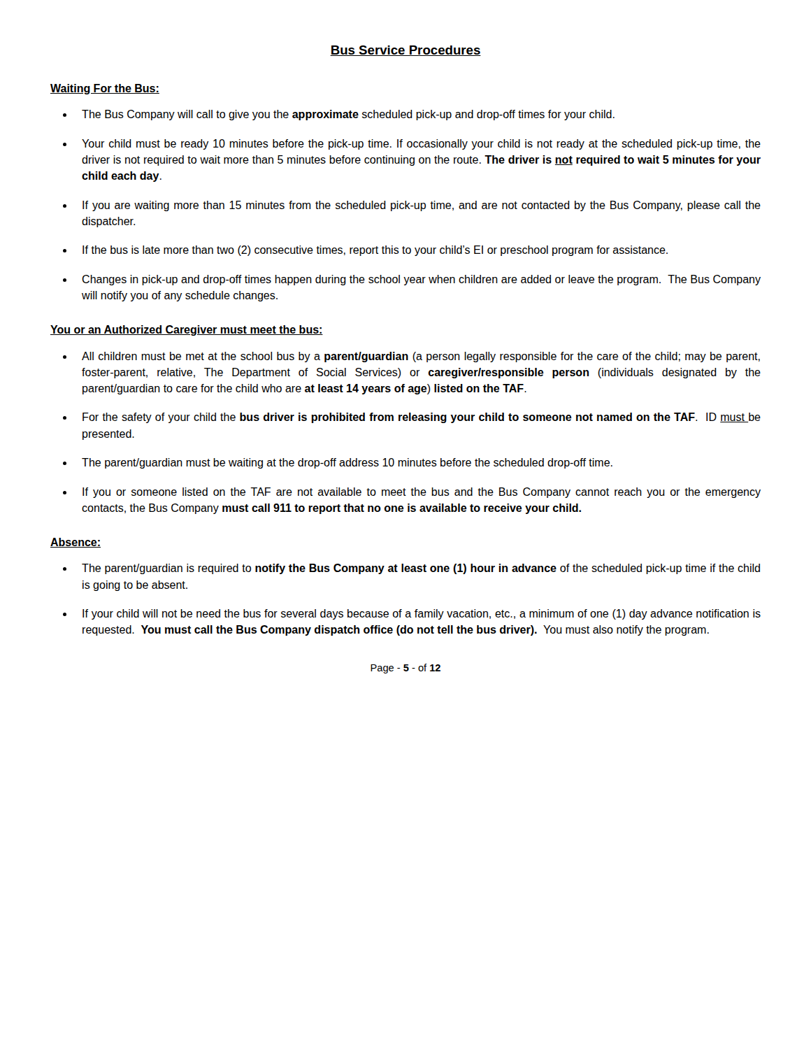Bus Service Procedures
Waiting For the Bus:
The Bus Company will call to give you the approximate scheduled pick-up and drop-off times for your child.
Your child must be ready 10 minutes before the pick-up time. If occasionally your child is not ready at the scheduled pick-up time, the driver is not required to wait more than 5 minutes before continuing on the route. The driver is not required to wait 5 minutes for your child each day.
If you are waiting more than 15 minutes from the scheduled pick-up time, and are not contacted by the Bus Company, please call the dispatcher.
If the bus is late more than two (2) consecutive times, report this to your child’s EI or preschool program for assistance.
Changes in pick-up and drop-off times happen during the school year when children are added or leave the program. The Bus Company will notify you of any schedule changes.
You or an Authorized Caregiver must meet the bus:
All children must be met at the school bus by a parent/guardian (a person legally responsible for the care of the child; may be parent, foster-parent, relative, The Department of Social Services) or caregiver/responsible person (individuals designated by the parent/guardian to care for the child who are at least 14 years of age) listed on the TAF.
For the safety of your child the bus driver is prohibited from releasing your child to someone not named on the TAF. ID must be presented.
The parent/guardian must be waiting at the drop-off address 10 minutes before the scheduled drop-off time.
If you or someone listed on the TAF are not available to meet the bus and the Bus Company cannot reach you or the emergency contacts, the Bus Company must call 911 to report that no one is available to receive your child.
Absence:
The parent/guardian is required to notify the Bus Company at least one (1) hour in advance of the scheduled pick-up time if the child is going to be absent.
If your child will not be need the bus for several days because of a family vacation, etc., a minimum of one (1) day advance notification is requested. You must call the Bus Company dispatch office (do not tell the bus driver). You must also notify the program.
Page - 5 - of 12